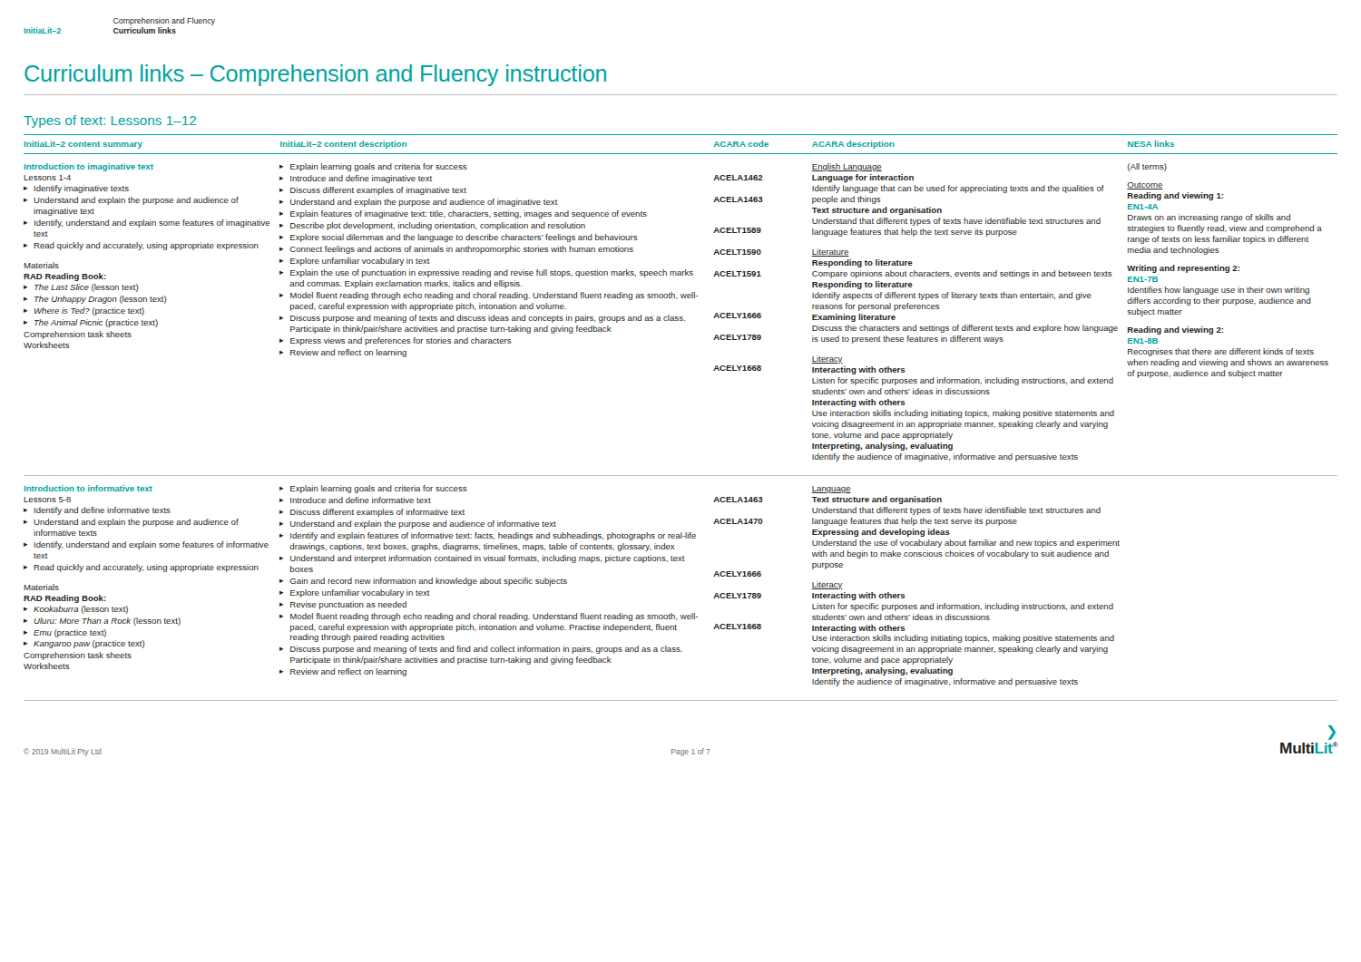InitiaLit–2 Comprehension and Fluency Curriculum links
Curriculum links – Comprehension and Fluency instruction
Types of text: Lessons 1–12
| InitiaLit–2 content summary | InitiaLit–2 content description | ACARA code | ACARA description | NESA links |
| --- | --- | --- | --- | --- |
| Introduction to imaginative text Lessons 1-4 Identify imaginative texts Understand and explain the purpose and audience of imaginative text Identify, understand and explain some features of imaginative text Read quickly and accurately, using appropriate expression Materials RAD Reading Book: The Last Slice (lesson text) The Unhappy Dragon (lesson text) Where is Ted? (practice text) The Animal Picnic (practice text) Comprehension task sheets Worksheets | Explain learning goals and criteria for success Introduce and define imaginative text Discuss different examples of imaginative text Understand and explain the purpose and audience of imaginative text Explain features of imaginative text: title, characters, setting, images and sequence of events Describe plot development, including orientation, complication and resolution Explore social dilemmas and the language to describe characters’ feelings and behaviours Connect feelings and actions of animals in anthropomorphic stories with human emotions Explore unfamiliar vocabulary in text Explain the use of punctuation in expressive reading and revise full stops, question marks, speech marks and commas. Explain exclamation marks, italics and ellipsis. Model fluent reading through echo reading and choral reading. Understand fluent reading as smooth, well-paced, careful expression with appropriate pitch, intonation and volume. Discuss purpose and meaning of texts and discuss ideas and concepts in pairs, groups and as a class. Participate in think/pair/share activities and practise turn-taking and giving feedback Express views and preferences for stories and characters Review and reflect on learning | ACELA1462 ACELA1463 ACELT1589 ACELT1590 ACELT1591 ACELY1666 ACELY1789 ACELY1668 | English Language Language for interaction Identify language that can be used for appreciating texts and the qualities of people and things Text structure and organisation Understand that different types of texts have identifiable text structures and language features that help the text serve its purpose Literature Responding to literature Compare opinions about characters, events and settings in and between texts Responding to literature Identify aspects of different types of literary texts than entertain, and give reasons for personal preferences Examining literature Discuss the characters and settings of different texts and explore how language is used to present these features in different ways Literacy Interacting with others Listen for specific purposes and information, including instructions, and extend students’ own and others’ ideas in discussions Interacting with others Use interaction skills including initiating topics, making positive statements and voicing disagreement in an appropriate manner, speaking clearly and varying tone, volume and pace appropriately Interpreting, analysing, evaluating Identify the audience of imaginative, informative and persuasive texts | (All terms) Outcome Reading and viewing 1: EN1-4A Draws on an increasing range of skills and strategies to fluently read, view and comprehend a range of texts on less familiar topics in different media and technologies Writing and representing 2: EN1-7B Identifies how language use in their own writing differs according to their purpose, audience and subject matter Reading and viewing 2: EN1-8B Recognises that there are different kinds of texts when reading and viewing and shows an awareness of purpose, audience and subject matter |
| Introduction to informative text Lessons 5-8 Identify and define informative texts Understand and explain the purpose and audience of informative texts Identify, understand and explain some features of informative text Read quickly and accurately, using appropriate expression Materials RAD Reading Book: Kookaburra (lesson text) Uluru: More Than a Rock (lesson text) Emu (practice text) Kangaroo paw (practice text) Comprehension task sheets Worksheets | Explain learning goals and criteria for success Introduce and define informative text Discuss different examples of informative text Understand and explain the purpose and audience of informative text Identify and explain features of informative text: facts, headings and subheadings, photographs or real-life drawings, captions, text boxes, graphs, diagrams, timelines, maps, table of contents, glossary, index Understand and interpret information contained in visual formats, including maps, picture captions, text boxes Gain and record new information and knowledge about specific subjects Explore unfamiliar vocabulary in text Revise punctuation as needed Model fluent reading through echo reading and choral reading. Understand fluent reading as smooth, well-paced, careful expression with appropriate pitch, intonation and volume. Practise independent, fluent reading through paired reading activities Discuss purpose and meaning of texts and find and collect information in pairs, groups and as a class. Participate in think/pair/share activities and practise turn-taking and giving feedback Review and reflect on learning | ACELA1463 ACELA1470 ACELY1666 ACELY1789 ACELY1668 | Language Text structure and organisation Understand that different types of texts have identifiable text structures and language features that help the text serve its purpose Expressing and developing ideas Understand the use of vocabulary about familiar and new topics and experiment with and begin to make conscious choices of vocabulary to suit audience and purpose Literacy Interacting with others Listen for specific purposes and information, including instructions, and extend students’ own and others’ ideas in discussions Interacting with others Use interaction skills including initiating topics, making positive statements and voicing disagreement in an appropriate manner, speaking clearly and varying tone, volume and pace appropriately Interpreting, analysing, evaluating Identify the audience of imaginative, informative and persuasive texts | |
© 2019 MultiLit Pty Ltd
Page 1 of 7
❯
MultiLit®